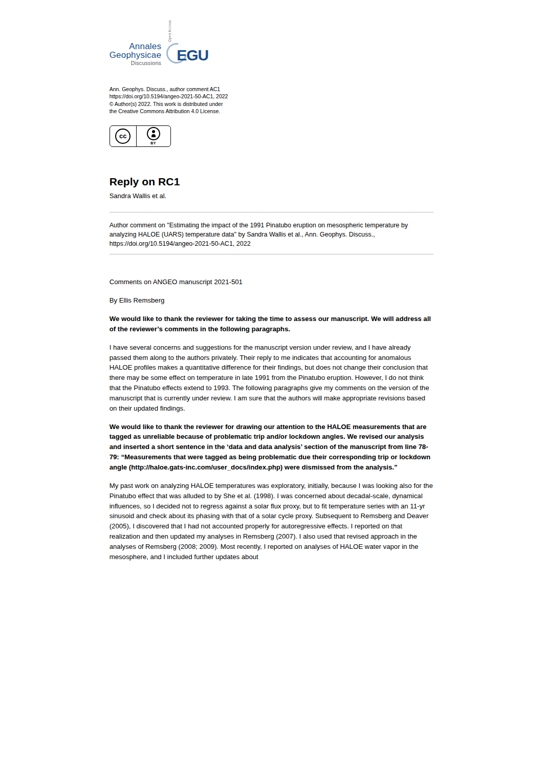Annales Geophysicae Discussions
Open Access EGU
Ann. Geophys. Discuss., author comment AC1
https://doi.org/10.5194/angeo-2021-50-AC1, 2022
© Author(s) 2022. This work is distributed under
the Creative Commons Attribution 4.0 License.
cc
BY
Reply on RC1
Sandra Wallis et al.
Author comment on "Estimating the impact of the 1991 Pinatubo eruption on mesospheric temperature by analyzing HALOE (UARS) temperature data" by Sandra Wallis et al., Ann. Geophys. Discuss., https://doi.org/10.5194/angeo-2021-50-AC1, 2022
Comments on ANGEO manuscript 2021-501
By Ellis Remsberg
We would like to thank the reviewer for taking the time to assess our manuscript. We will address all of the reviewer’s comments in the following paragraphs.
I have several concerns and suggestions for the manuscript version under review, and I have already passed them along to the authors privately. Their reply to me indicates that accounting for anomalous HALOE profiles makes a quantitative difference for their findings, but does not change their conclusion that there may be some effect on temperature in late 1991 from the Pinatubo eruption. However, I do not think that the Pinatubo effects extend to 1993. The following paragraphs give my comments on the version of the manuscript that is currently under review. I am sure that the authors will make appropriate revisions based on their updated findings.
We would like to thank the reviewer for drawing our attention to the HALOE measurements that are tagged as unreliable because of problematic trip and/or lockdown angles. We revised our analysis and inserted a short sentence in the ‘data and data analysis’ section of the manuscript from line 78-79: “Measurements that were tagged as being problematic due their corresponding trip or lockdown angle (http://haloe.gats-inc.com/user_docs/index.php) were dismissed from the analysis.”
My past work on analyzing HALOE temperatures was exploratory, initially, because I was looking also for the Pinatubo effect that was alluded to by She et al. (1998). I was concerned about decadal-scale, dynamical influences, so I decided not to regress against a solar flux proxy, but to fit temperature series with an 11-yr sinusoid and check about its phasing with that of a solar cycle proxy. Subsequent to Remsberg and Deaver (2005), I discovered that I had not accounted properly for autoregressive effects. I reported on that realization and then updated my analyses in Remsberg (2007). I also used that revised approach in the analyses of Remsberg (2008; 2009). Most recently, I reported on analyses of HALOE water vapor in the mesosphere, and I included further updates about